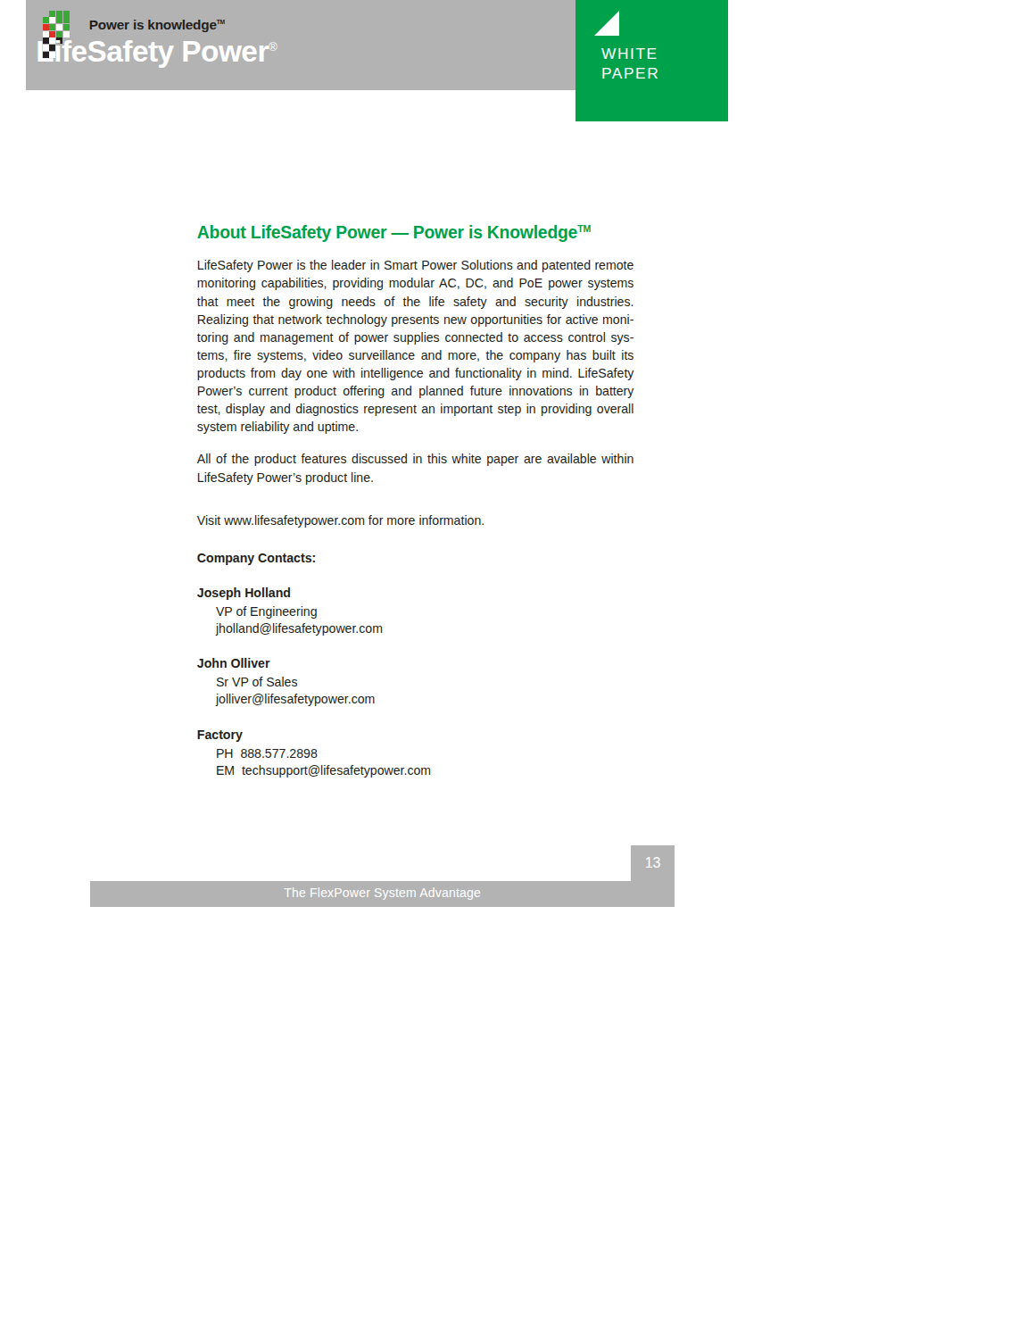Power is knowledgeTM
LifeSafety Power®
WHITE
PAPER
About LifeSafety Power — Power is KnowledgeTM
LifeSafety Power is the leader in Smart Power Solutions and patented remote monitoring capabilities, providing modular AC, DC, and PoE power systems that meet the growing needs of the life safety and security industries. Realizing that network technology presents new opportunities for active monitoring and management of power supplies connected to access control systems, fire systems, video surveillance and more, the company has built its products from day one with intelligence and functionality in mind. LifeSafety Power’s current product offering and planned future innovations in battery test, display and diagnostics represent an important step in providing overall system reliability and uptime.
All of the product features discussed in this white paper are available within LifeSafety Power’s product line.
Visit www.lifesafetypower.com for more information.
Company Contacts:
Joseph Holland
VP of Engineering
jholland@lifesafetypower.com
John Olliver
Sr VP of Sales
jolliver@lifesafetypower.com
Factory
PH 888.577.2898
EM techsupport@lifesafetypower.com
13
The FlexPower System Advantage